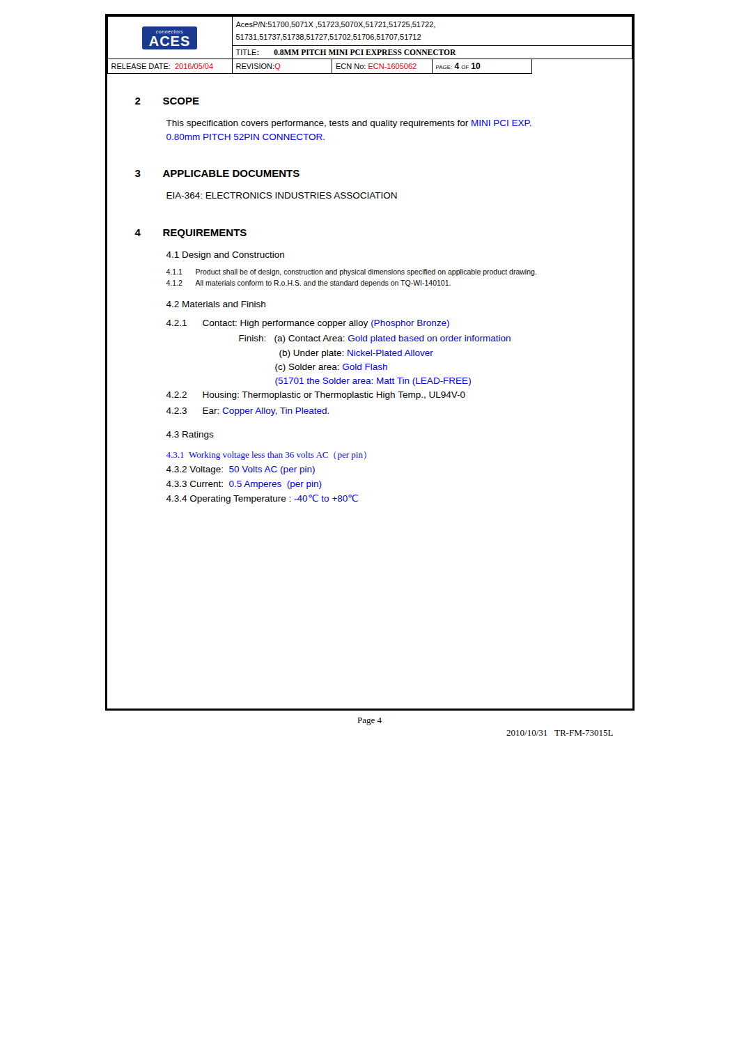| connectors ACES | AcesP/N:51700,5071X ,51723,5070X,51721,51725,51722, 51731,51737,51738,51727,51702,51706,51707,51712 |
| TITLE : 0.8MM PITCH MINI PCI EXPRESS CONNECTOR |
| RELEASE DATE: 2016/05/04 | REVISION: Q | ECN No: ECN-1605062 | PAGE: 4 OF 10 |
2 SCOPE
This specification covers performance, tests and quality requirements for MINI PCI EXP.
0.80mm PITCH 52PIN CONNECTOR.
3 APPLICABLE DOCUMENTS
EIA-364: ELECTRONICS INDUSTRIES ASSOCIATION
4 REQUIREMENTS
4.1 Design and Construction
4.1.1 Product shall be of design, construction and physical dimensions specified on applicable product drawing.
4.1.2 All materials conform to R.o.H.S. and the standard depends on TQ-WI-140101.
4.2 Materials and Finish
4.2.1 Contact: High performance copper alloy (Phosphor Bronze)
Finish: (a) Contact Area: Gold plated based on order information
(b) Under plate: Nickel-Plated Allover
(c) Solder area: Gold Flash
(51701 the Solder area: Matt Tin (LEAD-FREE)
4.2.2 Housing: Thermoplastic or Thermoplastic High Temp., UL94V-0
4.2.3 Ear: Copper Alloy, Tin Pleated.
4.3 Ratings
4.3.1 Working voltage less than 36 volts AC（per pin）
4.3.2 Voltage: 50 Volts AC (per pin)
4.3.3 Current: 0.5 Amperes (per pin)
4.3.4 Operating Temperature : -40℃ to +80℃
Page 4
2010/10/31 TR-FM-73015L